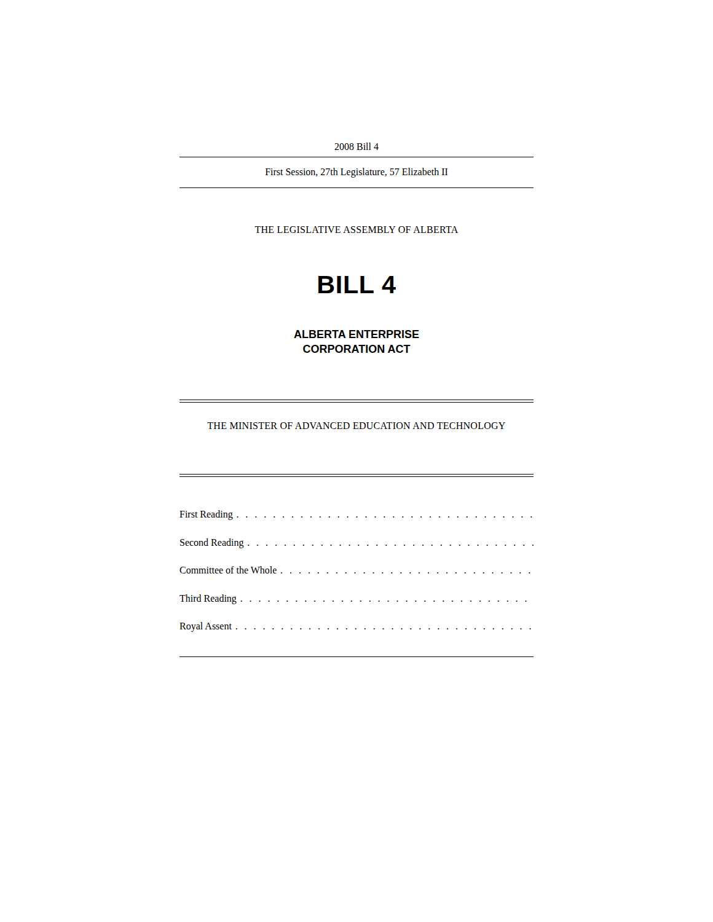2008 Bill 4
First Session, 27th Legislature, 57 Elizabeth II
THE LEGISLATIVE ASSEMBLY OF ALBERTA
BILL 4
ALBERTA ENTERPRISE
CORPORATION ACT
THE MINISTER OF ADVANCED EDUCATION AND TECHNOLOGY
First Reading. . . . . . . . . . . . . . . . . . . . . . . . . . . . . . . . . . . . . . . . . . . . . . . . . . .
Second Reading. . . . . . . . . . . . . . . . . . . . . . . . . . . . . . . . . . . . . . . . . . . . . . . . . .
Committee of the Whole. . . . . . . . . . . . . . . . . . . . . . . . . . . . . . . . . . . . . . . . . . . .
Third Reading. . . . . . . . . . . . . . . . . . . . . . . . . . . . . . . . . . . . . . . . . . . . . . . . . . .
Royal Assent. . . . . . . . . . . . . . . . . . . . . . . . . . . . . . . . . . . . . . . . . . . . . . . . . . .